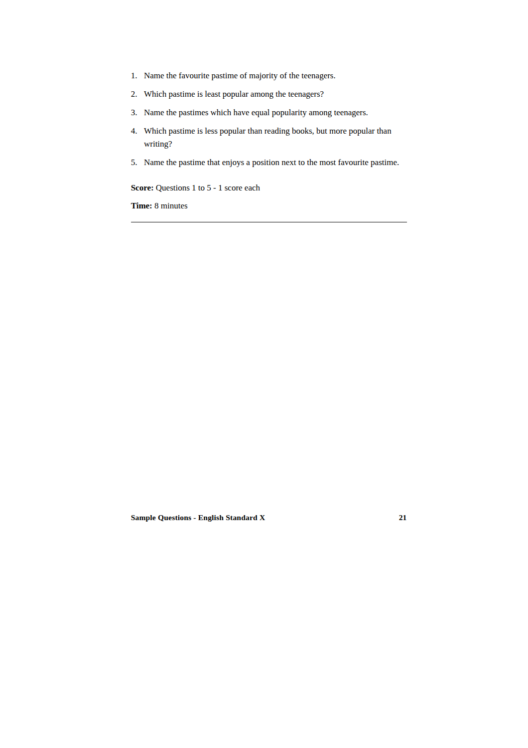1. Name the favourite pastime of majority of the teenagers.
2. Which pastime is least popular among the teenagers?
3. Name the pastimes which have equal popularity among teenagers.
4. Which pastime is less popular than reading books, but more popular than writing?
5. Name the pastime that enjoys a position next to the most favourite pastime.
Score: Questions 1 to 5 - 1 score each
Time: 8 minutes
Sample Questions - English Standard X 21